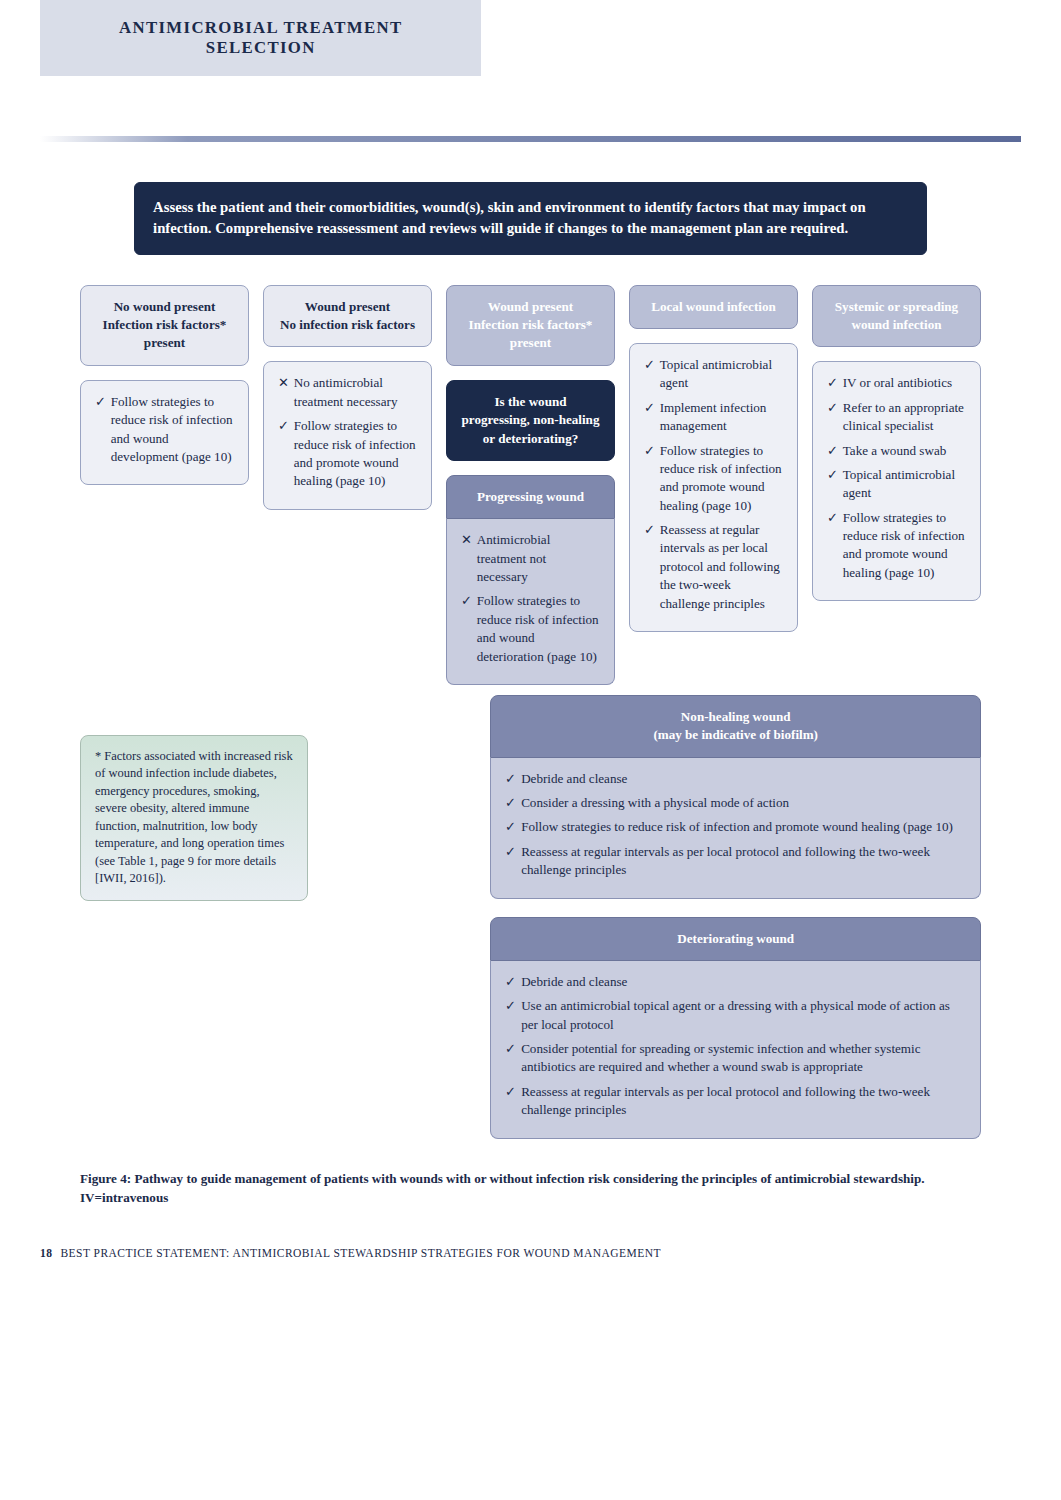Antimicrobial Treatment Selection
Assess the patient and their comorbidities, wound(s), skin and environment to identify factors that may impact on infection. Comprehensive reassessment and reviews will guide if changes to the management plan are required.
No wound present
Infection risk factors* present
Follow strategies to reduce risk of infection and wound development (page 10)
Wound present
No infection risk factors
No antimicrobial treatment necessary
Follow strategies to reduce risk of infection and promote wound healing (page 10)
Wound present
Infection risk factors* present
Is the wound progressing, non-healing or deteriorating?
Progressing wound
Antimicrobial treatment not necessary
Follow strategies to reduce risk of infection and wound deterioration (page 10)
Local wound infection
Topical antimicrobial agent
Implement infection management
Follow strategies to reduce risk of infection and promote wound healing (page 10)
Reassess at regular intervals as per local protocol and following the two-week challenge principles
Systemic or spreading wound infection
IV or oral antibiotics
Refer to an appropriate clinical specialist
Take a wound swab
Topical antimicrobial agent
Follow strategies to reduce risk of infection and promote wound healing (page 10)
* Factors associated with increased risk of wound infection include diabetes, emergency procedures, smoking, severe obesity, altered immune function, malnutrition, low body temperature, and long operation times (see Table 1, page 9 for more details [IWII, 2016]).
Non-healing wound
(may be indicative of biofilm)
Debride and cleanse
Consider a dressing with a physical mode of action
Follow strategies to reduce risk of infection and promote wound healing (page 10)
Reassess at regular intervals as per local protocol and following the two-week challenge principles
Deteriorating wound
Debride and cleanse
Use an antimicrobial topical agent or a dressing with a physical mode of action as per local protocol
Consider potential for spreading or systemic infection and whether systemic antibiotics are required and whether a wound swab is appropriate
Reassess at regular intervals as per local protocol and following the two-week challenge principles
Figure 4: Pathway to guide management of patients with wounds with or without infection risk considering the principles of antimicrobial stewardship. IV=intravenous
18 Best Practice Statement: Antimicrobial Stewardship Strategies for Wound Management